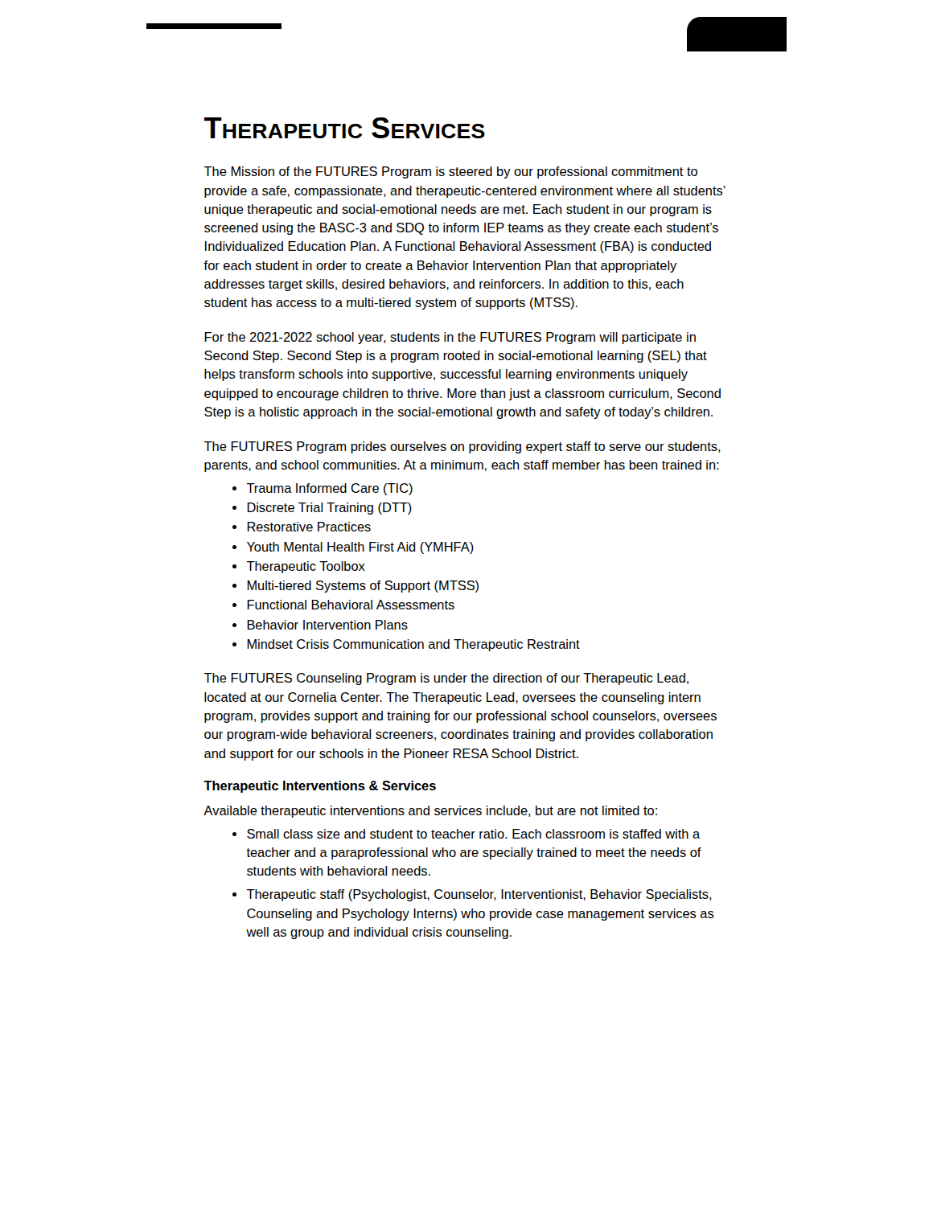THERAPEUTIC SERVICES
The Mission of the FUTURES Program is steered by our professional commitment to provide a safe, compassionate, and therapeutic-centered environment where all students’ unique therapeutic and social-emotional needs are met. Each student in our program is screened using the BASC-3 and SDQ to inform IEP teams as they create each student’s Individualized Education Plan. A Functional Behavioral Assessment (FBA) is conducted for each student in order to create a Behavior Intervention Plan that appropriately addresses target skills, desired behaviors, and reinforcers. In addition to this, each student has access to a multi-tiered system of supports (MTSS).
For the 2021-2022 school year, students in the FUTURES Program will participate in Second Step. Second Step is a program rooted in social-emotional learning (SEL) that helps transform schools into supportive, successful learning environments uniquely equipped to encourage children to thrive. More than just a classroom curriculum, Second Step is a holistic approach in the social-emotional growth and safety of today’s children.
The FUTURES Program prides ourselves on providing expert staff to serve our students, parents, and school communities. At a minimum, each staff member has been trained in:
Trauma Informed Care (TIC)
Discrete Trial Training (DTT)
Restorative Practices
Youth Mental Health First Aid (YMHFA)
Therapeutic Toolbox
Multi-tiered Systems of Support (MTSS)
Functional Behavioral Assessments
Behavior Intervention Plans
Mindset Crisis Communication and Therapeutic Restraint
The FUTURES Counseling Program is under the direction of our Therapeutic Lead, located at our Cornelia Center. The Therapeutic Lead, oversees the counseling intern program, provides support and training for our professional school counselors, oversees our program-wide behavioral screeners, coordinates training and provides collaboration and support for our schools in the Pioneer RESA School District.
Therapeutic Interventions & Services
Available therapeutic interventions and services include, but are not limited to:
Small class size and student to teacher ratio. Each classroom is staffed with a teacher and a paraprofessional who are specially trained to meet the needs of students with behavioral needs.
Therapeutic staff (Psychologist, Counselor, Interventionist, Behavior Specialists, Counseling and Psychology Interns) who provide case management services as well as group and individual crisis counseling.